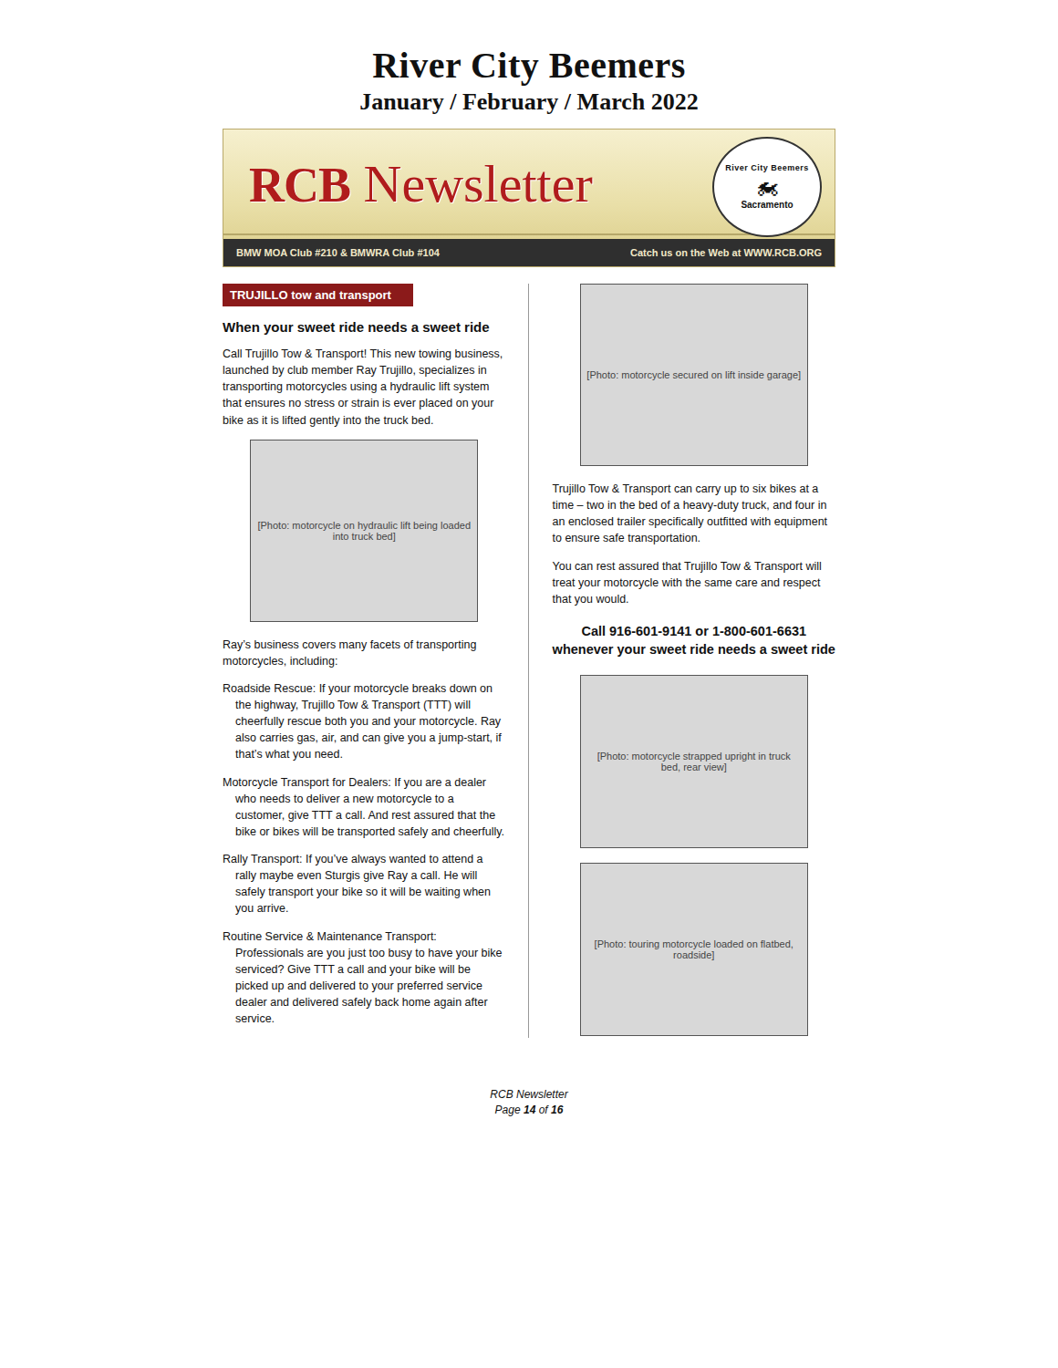River City Beemers
January / February / March 2022
RCB Newsletter
River City Beemers
🏍
Sacramento
BMW MOA Club #210 & BMWRA Club #104 Catch us on the Web at WWW.RCB.ORG
TRUJILLO tow and transport
When your sweet ride needs a sweet ride
Call Trujillo Tow & Transport! This new towing business, launched by club member Ray Trujillo, specializes in transporting motorcycles using a hydraulic lift system that ensures no stress or strain is ever placed on your bike as it is lifted gently into the truck bed.
[Photo: motorcycle on hydraulic lift being loaded into truck bed]
Ray’s business covers many facets of transporting motorcycles, including:
Roadside Rescue: If your motorcycle breaks down on the highway, Trujillo Tow & Transport (TTT) will cheerfully rescue both you and your motorcycle. Ray also carries gas, air, and can give you a jump-start, if that’s what you need.
Motorcycle Transport for Dealers: If you are a dealer who needs to deliver a new motorcycle to a customer, give TTT a call. And rest assured that the bike or bikes will be transported safely and cheerfully.
Rally Transport: If you’ve always wanted to attend a rally maybe even Sturgis give Ray a call. He will safely transport your bike so it will be waiting when you arrive.
Routine Service & Maintenance Transport: Professionals are you just too busy to have your bike serviced? Give TTT a call and your bike will be picked up and delivered to your preferred service dealer and delivered safely back home again after service.
[Photo: motorcycle secured on lift inside garage]
Trujillo Tow & Transport can carry up to six bikes at a time – two in the bed of a heavy-duty truck, and four in an enclosed trailer specifically outfitted with equipment to ensure safe transportation.
You can rest assured that Trujillo Tow & Transport will treat your motorcycle with the same care and respect that you would.
Call 916-601-9141 or 1-800-601-6631
whenever your sweet ride needs a sweet ride
[Photo: motorcycle strapped upright in truck bed, rear view]
[Photo: touring motorcycle loaded on flatbed, roadside]
RCB Newsletter
Page 14 of 16